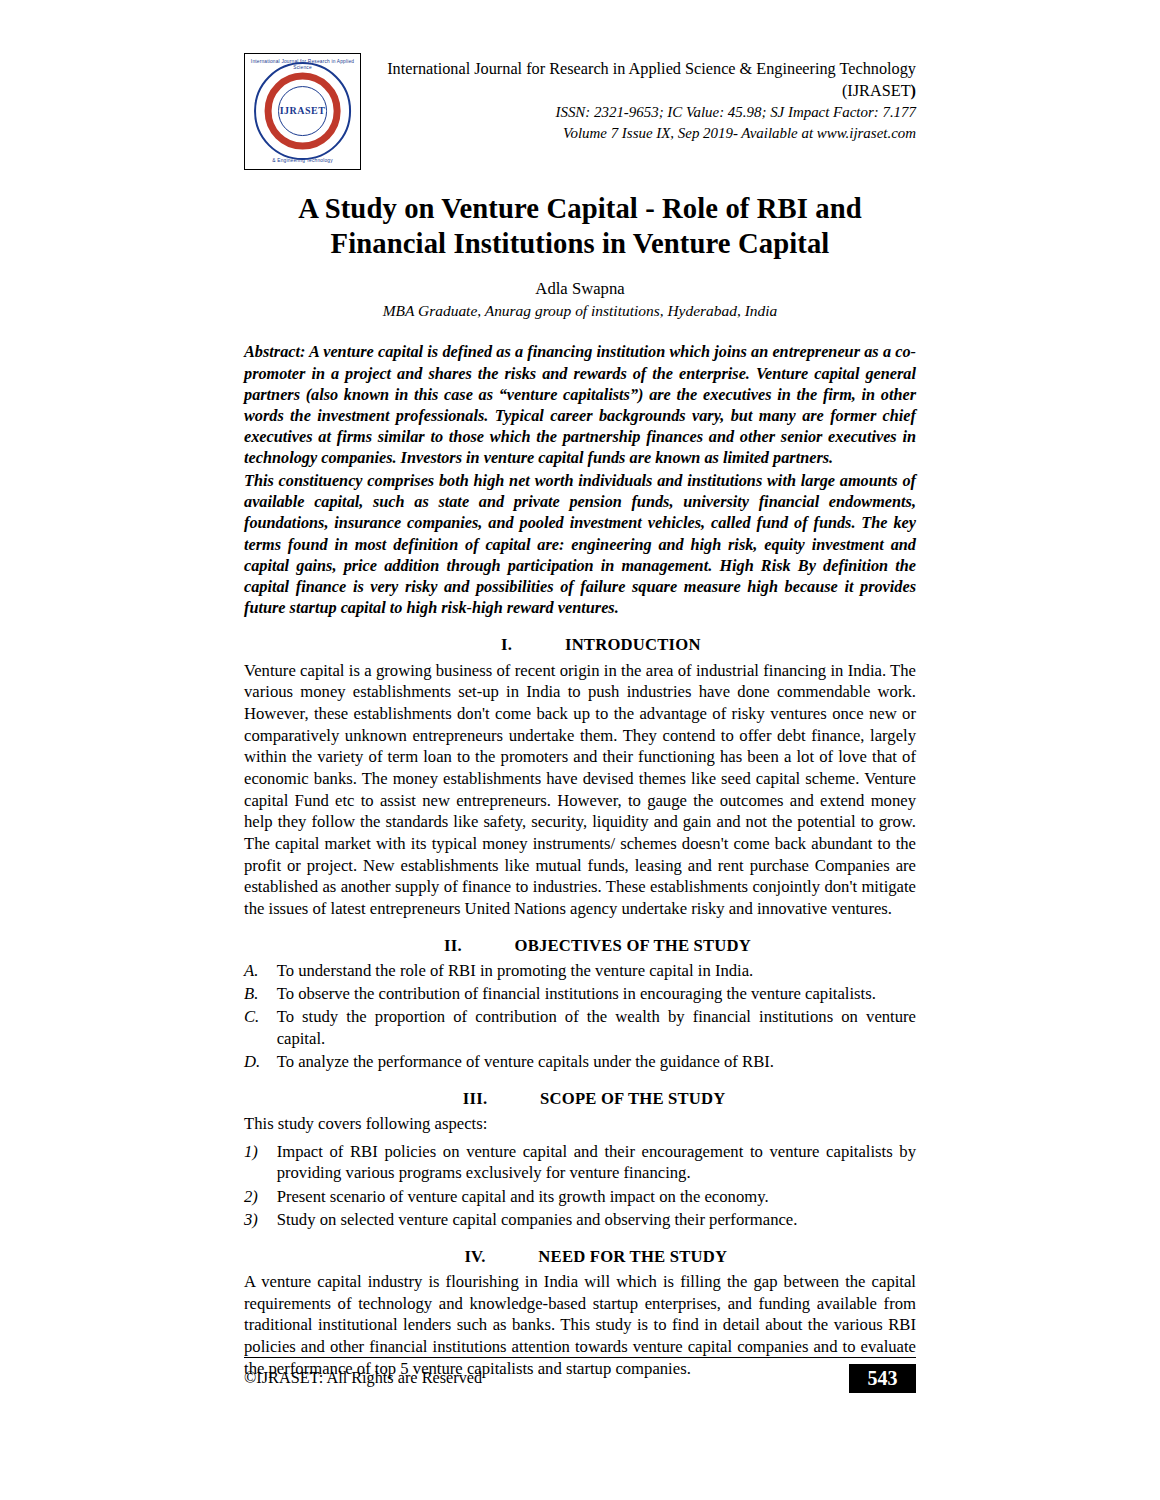International Journal for Research in Applied Science
IJRASET
& Engineering Technology
International Journal for Research in Applied Science & Engineering Technology (IJRASET)
ISSN: 2321-9653; IC Value: 45.98; SJ Impact Factor: 7.177
Volume 7 Issue IX, Sep 2019- Available at www.ijraset.com
A Study on Venture Capital - Role of RBI and
Financial Institutions in Venture Capital
Adla Swapna
MBA Graduate, Anurag group of institutions, Hyderabad, India
Abstract: A venture capital is defined as a financing institution which joins an entrepreneur as a co-promoter in a project and shares the risks and rewards of the enterprise. Venture capital general partners (also known in this case as “venture capitalists”) are the executives in the firm, in other words the investment professionals. Typical career backgrounds vary, but many are former chief executives at firms similar to those which the partnership finances and other senior executives in technology companies. Investors in venture capital funds are known as limited partners.
This constituency comprises both high net worth individuals and institutions with large amounts of available capital, such as state and private pension funds, university financial endowments, foundations, insurance companies, and pooled investment vehicles, called fund of funds. The key terms found in most definition of capital are: engineering and high risk, equity investment and capital gains, price addition through participation in management. High Risk By definition the capital finance is very risky and possibilities of failure square measure high because it provides future startup capital to high risk-high reward ventures.
I. INTRODUCTION
Venture capital is a growing business of recent origin in the area of industrial financing in India. The various money establishments set-up in India to push industries have done commendable work. However, these establishments don't come back up to the advantage of risky ventures once new or comparatively unknown entrepreneurs undertake them. They contend to offer debt finance, largely within the variety of term loan to the promoters and their functioning has been a lot of love that of economic banks. The money establishments have devised themes like seed capital scheme. Venture capital Fund etc to assist new entrepreneurs. However, to gauge the outcomes and extend money help they follow the standards like safety, security, liquidity and gain and not the potential to grow. The capital market with its typical money instruments/ schemes doesn't come back abundant to the profit or project. New establishments like mutual funds, leasing and rent purchase Companies are established as another supply of finance to industries. These establishments conjointly don't mitigate the issues of latest entrepreneurs United Nations agency undertake risky and innovative ventures.
II. OBJECTIVES OF THE STUDY
A. To understand the role of RBI in promoting the venture capital in India.
B. To observe the contribution of financial institutions in encouraging the venture capitalists.
C. To study the proportion of contribution of the wealth by financial institutions on venture capital.
D. To analyze the performance of venture capitals under the guidance of RBI.
III. SCOPE OF THE STUDY
This study covers following aspects:
1) Impact of RBI policies on venture capital and their encouragement to venture capitalists by providing various programs exclusively for venture financing.
2) Present scenario of venture capital and its growth impact on the economy.
3) Study on selected venture capital companies and observing their performance.
IV. NEED FOR THE STUDY
A venture capital industry is flourishing in India will which is filling the gap between the capital requirements of technology and knowledge-based startup enterprises, and funding available from traditional institutional lenders such as banks. This study is to find in detail about the various RBI policies and other financial institutions attention towards venture capital companies and to evaluate the performance of top 5 venture capitalists and startup companies.
©IJRASET: All Rights are Reserved
543